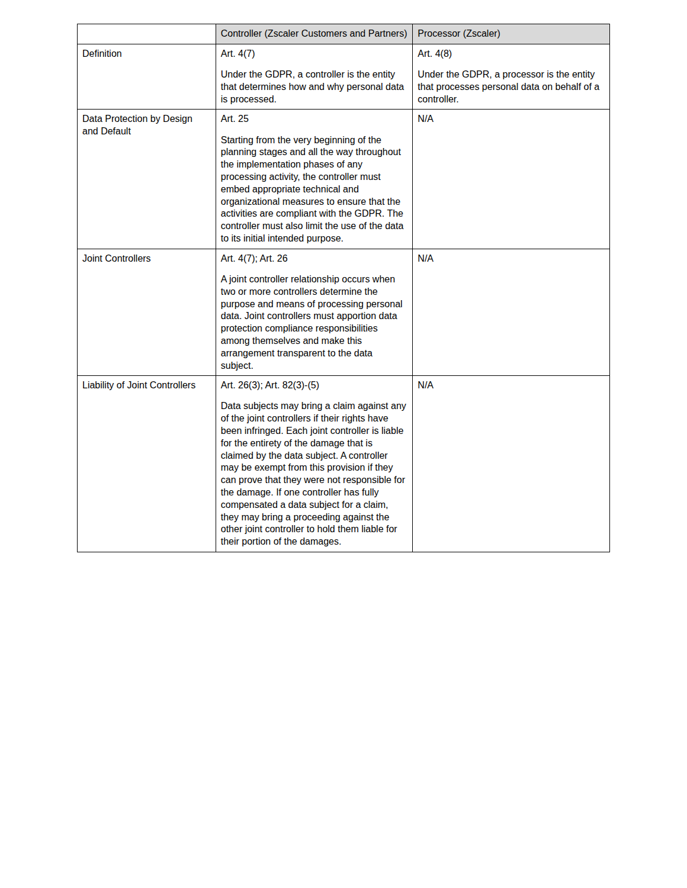| | Controller (Zscaler Customers and Partners) | Processor (Zscaler) |
| --- | --- | --- |
| Definition | Art. 4(7) Under the GDPR, a controller is the entity that determines how and why personal data is processed. | Art. 4(8) Under the GDPR, a processor is the entity that processes personal data on behalf of a controller. |
| Data Protection by Design and Default | Art. 25 Starting from the very beginning of the planning stages and all the way throughout the implementation phases of any processing activity, the controller must embed appropriate technical and organizational measures to ensure that the activities are compliant with the GDPR. The controller must also limit the use of the data to its initial intended purpose. | N/A |
| Joint Controllers | Art. 4(7); Art. 26 A joint controller relationship occurs when two or more controllers determine the purpose and means of processing personal data. Joint controllers must apportion data protection compliance responsibilities among themselves and make this arrangement transparent to the data subject. | N/A |
| Liability of Joint Controllers | Art. 26(3); Art. 82(3)-(5) Data subjects may bring a claim against any of the joint controllers if their rights have been infringed. Each joint controller is liable for the entirety of the damage that is claimed by the data subject. A controller may be exempt from this provision if they can prove that they were not responsible for the damage. If one controller has fully compensated a data subject for a claim, they may bring a proceeding against the other joint controller to hold them liable for their portion of the damages. | N/A |